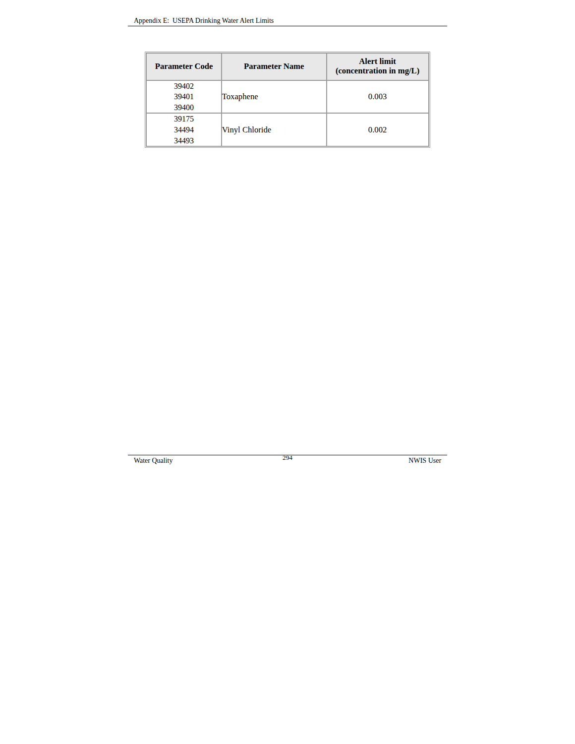Appendix E: USEPA Drinking Water Alert Limits
| Parameter Code | Parameter Name | Alert limit (concentration in mg/L) |
| --- | --- | --- |
| 39402 39401 39400 | Toxaphene | 0.003 |
| 39175 34494 34493 | Vinyl Chloride | 0.002 |
Water Quality NWIS User
294